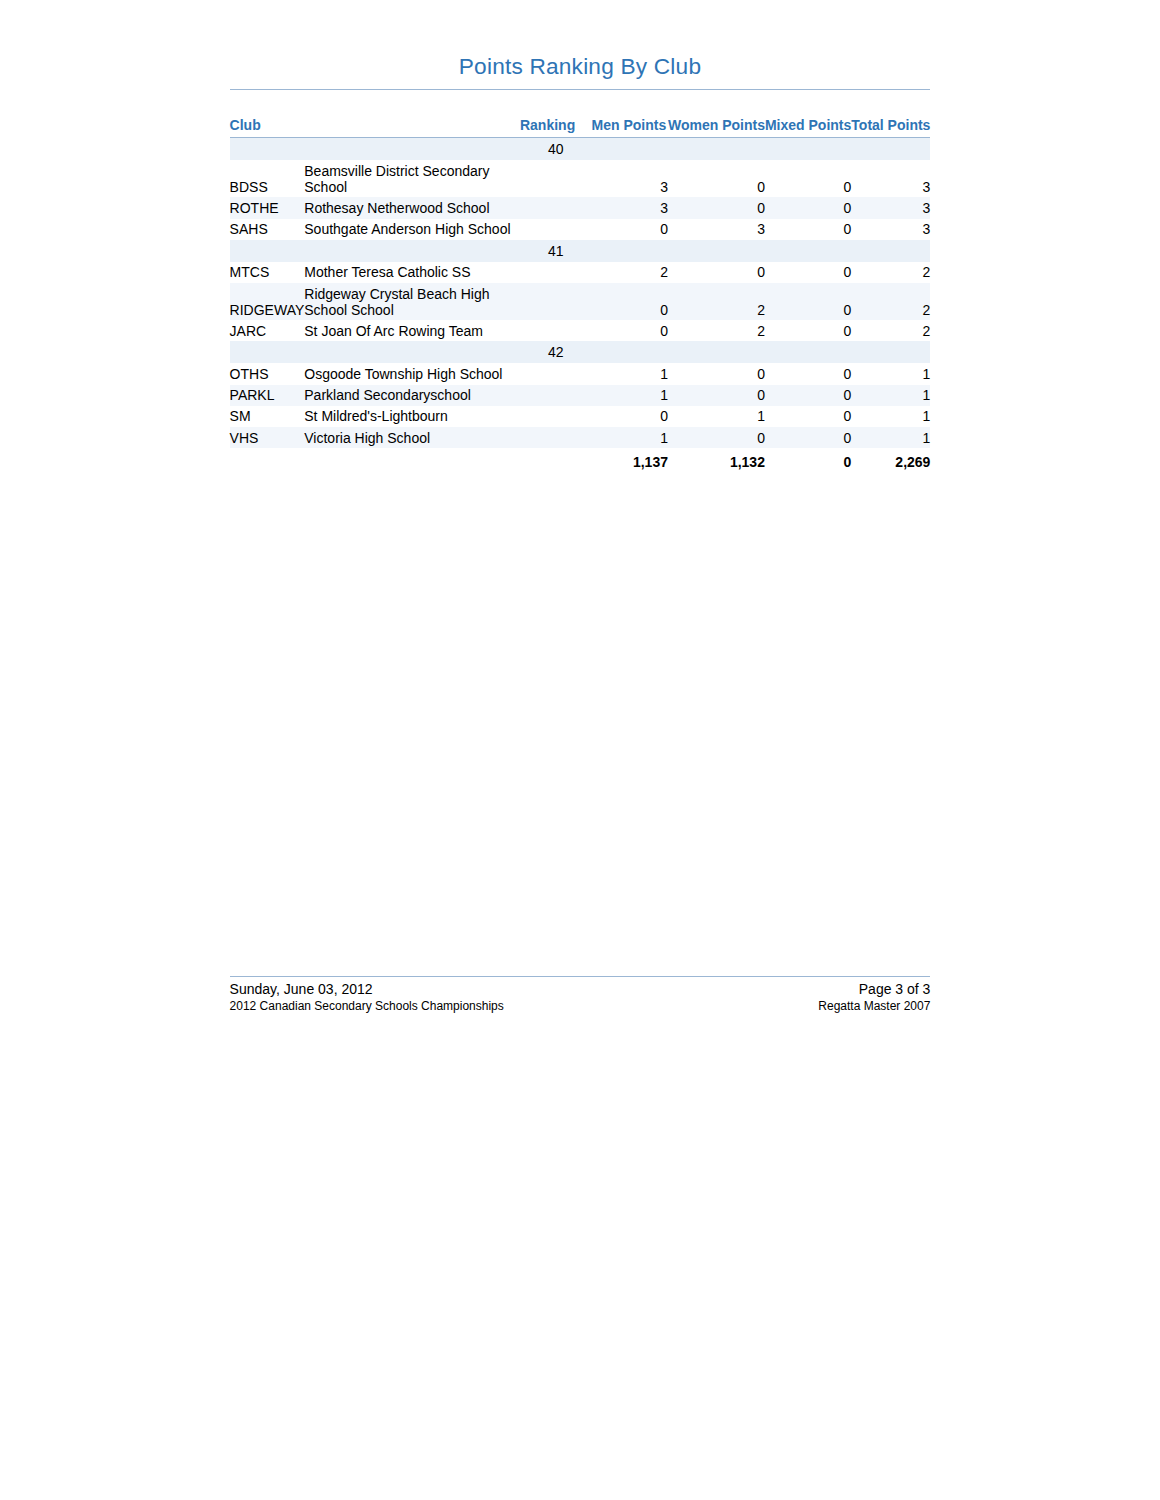Points Ranking By Club
| Club | Ranking | Men Points | Women Points | Mixed Points | Total Points |
| --- | --- | --- | --- | --- | --- |
| | | 40 | | | | |
| BDSS | Beamsville District Secondary School | | 3 | 0 | 0 | 3 |
| ROTHE | Rothesay Netherwood School | | 3 | 0 | 0 | 3 |
| SAHS | Southgate Anderson High School | | 0 | 3 | 0 | 3 |
| | | 41 | | | | |
| MTCS | Mother Teresa Catholic SS | | 2 | 0 | 0 | 2 |
| RIDGEWAY | Ridgeway Crystal Beach High School School | | 0 | 2 | 0 | 2 |
| JARC | St Joan Of Arc Rowing Team | | 0 | 2 | 0 | 2 |
| | | 42 | | | | |
| OTHS | Osgoode Township High School | | 1 | 0 | 0 | 1 |
| PARKL | Parkland Secondaryschool | | 1 | 0 | 0 | 1 |
| SM | St Mildred's-Lightbourn | | 0 | 1 | 0 | 1 |
| VHS | Victoria High School | | 1 | 0 | 0 | 1 |
| | | | 1,137 | 1,132 | 0 | 2,269 |
Sunday, June 03, 2012
Page 3 of 3
2012 Canadian Secondary Schools Championships
Regatta Master 2007